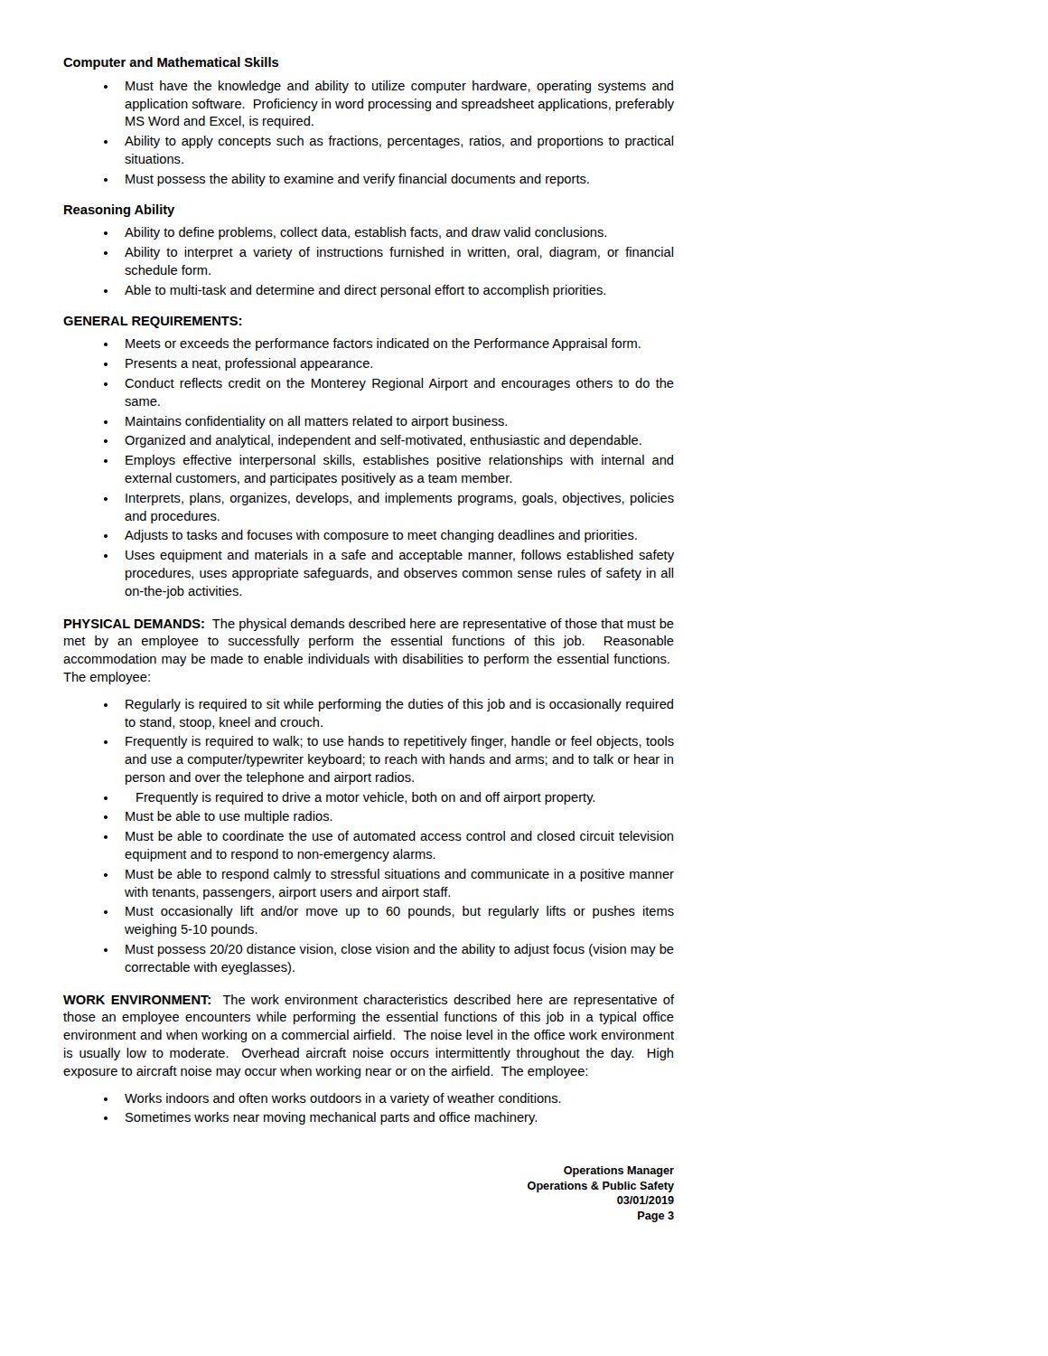Computer and Mathematical Skills
Must have the knowledge and ability to utilize computer hardware, operating systems and application software. Proficiency in word processing and spreadsheet applications, preferably MS Word and Excel, is required.
Ability to apply concepts such as fractions, percentages, ratios, and proportions to practical situations.
Must possess the ability to examine and verify financial documents and reports.
Reasoning Ability
Ability to define problems, collect data, establish facts, and draw valid conclusions.
Ability to interpret a variety of instructions furnished in written, oral, diagram, or financial schedule form.
Able to multi-task and determine and direct personal effort to accomplish priorities.
GENERAL REQUIREMENTS:
Meets or exceeds the performance factors indicated on the Performance Appraisal form.
Presents a neat, professional appearance.
Conduct reflects credit on the Monterey Regional Airport and encourages others to do the same.
Maintains confidentiality on all matters related to airport business.
Organized and analytical, independent and self-motivated, enthusiastic and dependable.
Employs effective interpersonal skills, establishes positive relationships with internal and external customers, and participates positively as a team member.
Interprets, plans, organizes, develops, and implements programs, goals, objectives, policies and procedures.
Adjusts to tasks and focuses with composure to meet changing deadlines and priorities.
Uses equipment and materials in a safe and acceptable manner, follows established safety procedures, uses appropriate safeguards, and observes common sense rules of safety in all on-the-job activities.
PHYSICAL DEMANDS: The physical demands described here are representative of those that must be met by an employee to successfully perform the essential functions of this job. Reasonable accommodation may be made to enable individuals with disabilities to perform the essential functions. The employee:
Regularly is required to sit while performing the duties of this job and is occasionally required to stand, stoop, kneel and crouch.
Frequently is required to walk; to use hands to repetitively finger, handle or feel objects, tools and use a computer/typewriter keyboard; to reach with hands and arms; and to talk or hear in person and over the telephone and airport radios.
Frequently is required to drive a motor vehicle, both on and off airport property.
Must be able to use multiple radios.
Must be able to coordinate the use of automated access control and closed circuit television equipment and to respond to non-emergency alarms.
Must be able to respond calmly to stressful situations and communicate in a positive manner with tenants, passengers, airport users and airport staff.
Must occasionally lift and/or move up to 60 pounds, but regularly lifts or pushes items weighing 5-10 pounds.
Must possess 20/20 distance vision, close vision and the ability to adjust focus (vision may be correctable with eyeglasses).
WORK ENVIRONMENT: The work environment characteristics described here are representative of those an employee encounters while performing the essential functions of this job in a typical office environment and when working on a commercial airfield. The noise level in the office work environment is usually low to moderate. Overhead aircraft noise occurs intermittently throughout the day. High exposure to aircraft noise may occur when working near or on the airfield. The employee:
Works indoors and often works outdoors in a variety of weather conditions.
Sometimes works near moving mechanical parts and office machinery.
Operations Manager
Operations & Public Safety
03/01/2019
Page 3